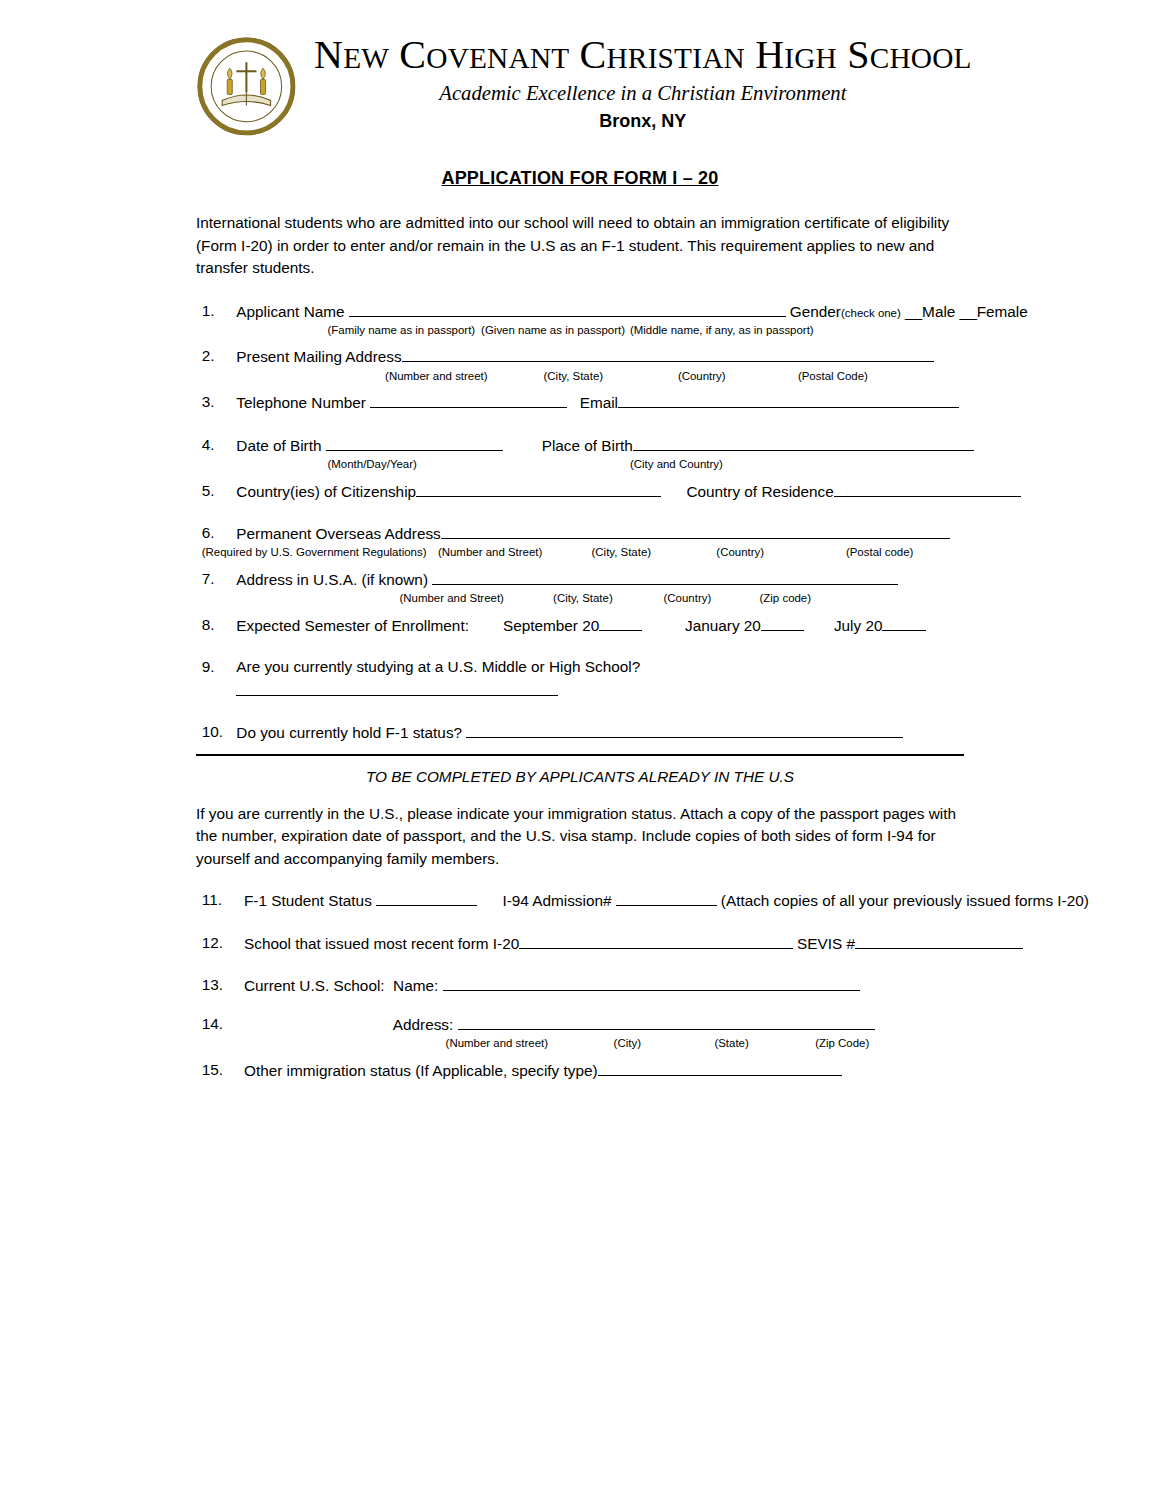NEW COVENANT CHRISTIAN SCHOOL THE REIGN OF CHRIST
NEW COVENANT CHRISTIAN HIGH SCHOOL
Academic Excellence in a Christian Environment
Bronx, NY
APPLICATION FOR FORM I – 20
International students who are admitted into our school will need to obtain an immigration certificate of eligibility (Form I-20) in order to enter and/or remain in the U.S as an F-1 student. This requirement applies to new and transfer students.
Applicant Name Gender(check one) __Male __Female
(Family name as in passport) (Given name as in passport) (Middle name, if any, as in passport)
Present Mailing Address
(Number and street) (City, State) (Country) (Postal Code)
Telephone Number Email
Date of Birth Place of Birth
(Month/Day/Year) (City and Country)
Country(ies) of Citizenship Country of Residence
Permanent Overseas Address
(Required by U.S. Government Regulations) (Number and Street) (City, State) (Country) (Postal code)
Address in U.S.A. (if known)
(Number and Street) (City, State) (Country) (Zip code)
Expected Semester of Enrollment: September 20 January 20 July 20
Are you currently studying at a U.S. Middle or High School?
Do you currently hold F-1 status?
TO BE COMPLETED BY APPLICANTS ALREADY IN THE U.S
If you are currently in the U.S., please indicate your immigration status. Attach a copy of the passport pages with the number, expiration date of passport, and the U.S. visa stamp. Include copies of both sides of form I-94 for yourself and accompanying family members.
F-1 Student Status I-94 Admission# (Attach copies of all your previously issued forms I-20)
School that issued most recent form I-20 SEVIS #
Current U.S. School: Name:
Address:
(Number and street) (City) (State) (Zip Code)
Other immigration status (If Applicable, specify type)